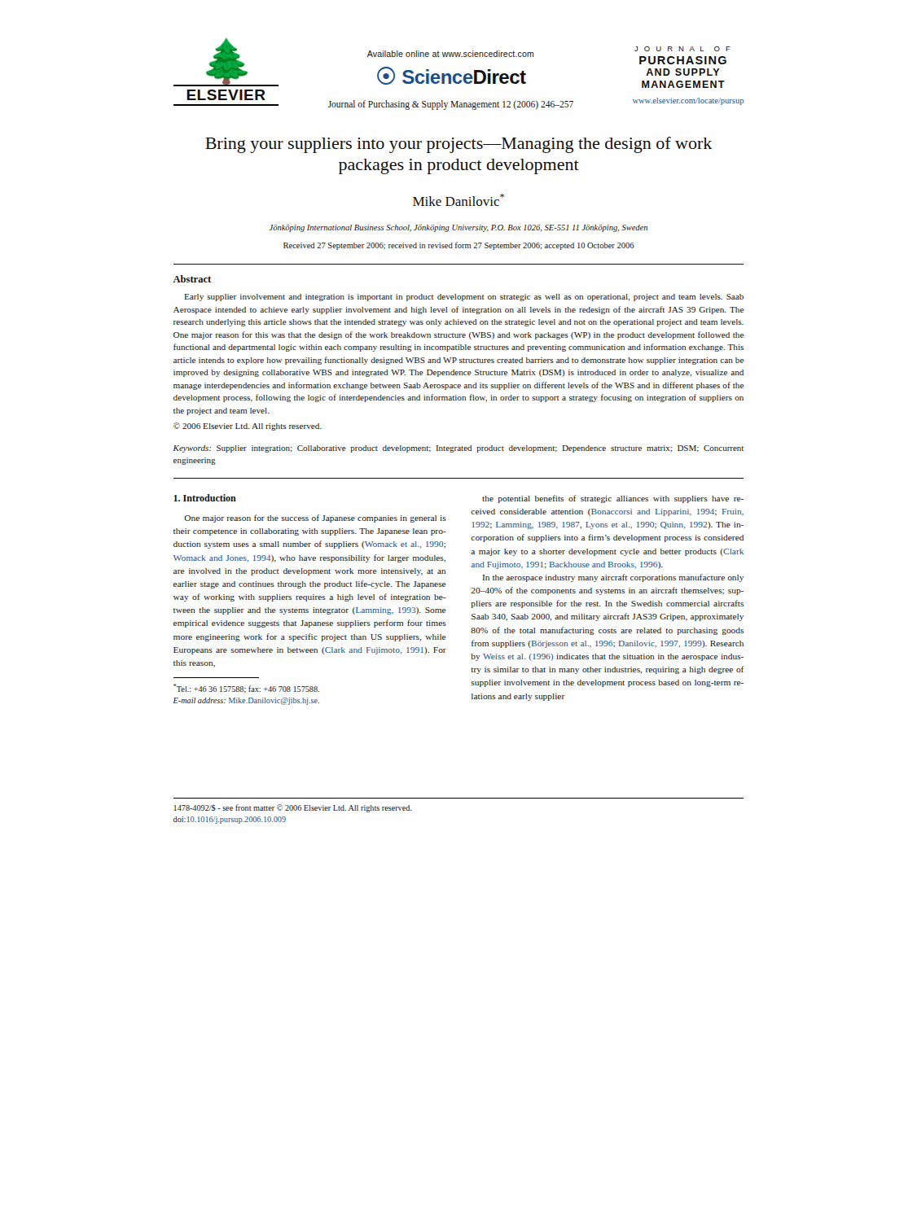🌲
ELSEVIER
Available online at www.sciencedirect.com
⦿
Science Direct
Journal of Purchasing & Supply Management 12 (2006) 246–257
J O U R N A L O F
PURCHASING
AND SUPPLY
MANAGEMENT
www.elsevier.com/locate/pursup
Bring your suppliers into your projects—Managing the design of work
packages in product development
Mike Danilovic*
Jönköping International Business School, Jönköping University, P.O. Box 1026, SE-551 11 Jönköping, Sweden
Received 27 September 2006; received in revised form 27 September 2006; accepted 10 October 2006
Abstract
Early supplier involvement and integration is important in product development on strategic as well as on operational, project and team levels. Saab Aerospace intended to achieve early supplier involvement and high level of integration on all levels in the redesign of the aircraft JAS 39 Gripen. The research underlying this article shows that the intended strategy was only achieved on the strategic level and not on the operational project and team levels. One major reason for this was that the design of the work breakdown structure (WBS) and work packages (WP) in the product development followed the functional and departmental logic within each company resulting in incompatible structures and preventing communication and information exchange. This article intends to explore how prevailing functionally designed WBS and WP structures created barriers and to demonstrate how supplier integration can be improved by designing collaborative WBS and integrated WP. The Dependence Structure Matrix (DSM) is introduced in order to analyze, visualize and manage interdependencies and information exchange between Saab Aerospace and its supplier on different levels of the WBS and in different phases of the development process, following the logic of interdependencies and information flow, in order to support a strategy focusing on integration of suppliers on the project and team level.
© 2006 Elsevier Ltd. All rights reserved.
Keywords: Supplier integration; Collaborative product development; Integrated product development; Dependence structure matrix; DSM; Concurrent engineering
1. Introduction
One major reason for the success of Japanese companies in general is their competence in collaborating with suppliers. The Japanese lean production system uses a small number of suppliers (Womack et al., 1990; Womack and Jones, 1994), who have responsibility for larger modules, are involved in the product development work more intensively, at an earlier stage and continues through the product life-cycle. The Japanese way of working with suppliers requires a high level of integration between the supplier and the systems integrator (Lamming, 1993). Some empirical evidence suggests that Japanese suppliers perform four times more engineering work for a specific project than US suppliers, while Europeans are somewhere in between (Clark and Fujimoto, 1991). For this reason,
*Tel.: +46 36 157588; fax: +46 708 157588.
E-mail address: Mike.Danilovic@jibs.hj.se.
the potential benefits of strategic alliances with suppliers have received considerable attention (Bonaccorsi and Lipparini, 1994; Fruin, 1992; Lamming, 1989, 1987, Lyons et al., 1990; Quinn, 1992). The incorporation of suppliers into a firm’s development process is considered a major key to a shorter development cycle and better products (Clark and Fujimoto, 1991; Backhouse and Brooks, 1996).
In the aerospace industry many aircraft corporations manufacture only 20–40% of the components and systems in an aircraft themselves; suppliers are responsible for the rest. In the Swedish commercial aircrafts Saab 340, Saab 2000, and military aircraft JAS39 Gripen, approximately 80% of the total manufacturing costs are related to purchasing goods from suppliers (Börjesson et al., 1996; Danilovic, 1997, 1999). Research by Weiss et al. (1996) indicates that the situation in the aerospace industry is similar to that in many other industries, requiring a high degree of supplier involvement in the development process based on long-term relations and early supplier
1478-4092/$ - see front matter © 2006 Elsevier Ltd. All rights reserved.
doi:10.1016/j.pursup.2006.10.009